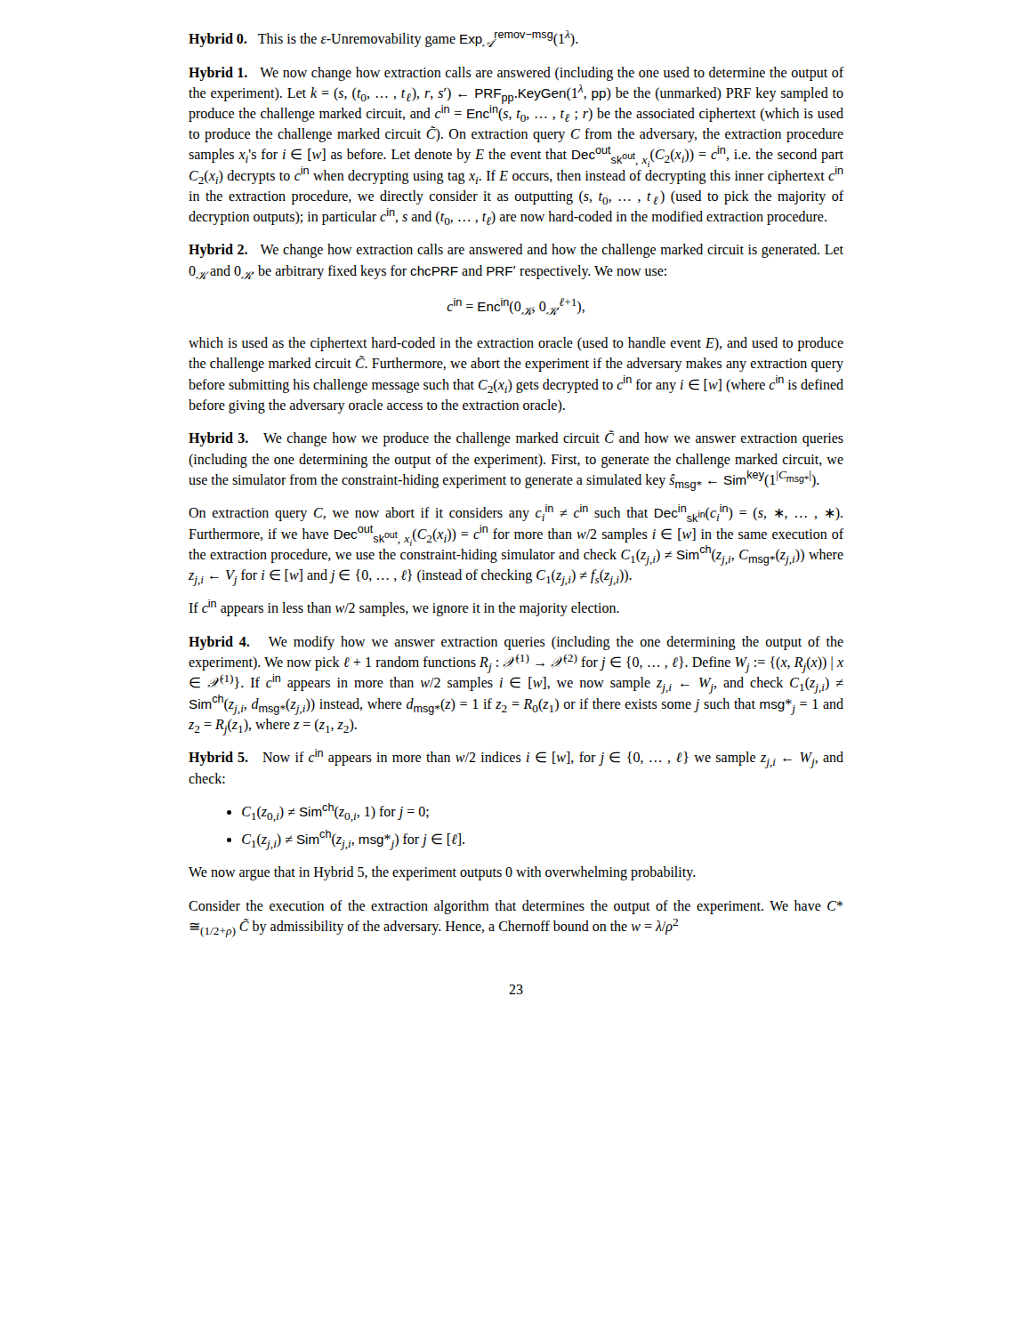Hybrid 0. This is the ε-Unremovability game Exp𝒜remov−msg(1λ).
Hybrid 1. We now change how extraction calls are answered (including the one used to determine the output of the experiment). Let k = (s, (t0, … , tℓ), r, s′) ← PRFpp.KeyGen(1λ, pp) be the (unmarked) PRF key sampled to produce the challenge marked circuit, and cin = Encin(s, t0, … , tℓ ; r) be the associated ciphertext (which is used to produce the challenge marked circuit C̃). On extraction query C from the adversary, the extraction procedure samples xi's for i ∈ [w] as before. Let denote by E the event that Decoutskout, xi(C2(xi)) = cin, i.e. the second part C2(xi) decrypts to cin when decrypting using tag xi. If E occurs, then instead of decrypting this inner ciphertext cin in the extraction procedure, we directly consider it as outputting (s, t0, … , tℓ) (used to pick the majority of decryption outputs); in particular cin, s and (t0, … , tℓ) are now hard-coded in the modified extraction procedure.
Hybrid 2. We change how extraction calls are answered and how the challenge marked circuit is generated. Let 0𝒦 and 0𝒦′ be arbitrary fixed keys for chcPRF and PRF′ respectively. We now use:
cin = Encin(0𝒦, 0𝒦′ℓ+1),
which is used as the ciphertext hard-coded in the extraction oracle (used to handle event E), and used to produce the challenge marked circuit C̃. Furthermore, we abort the experiment if the adversary makes any extraction query before submitting his challenge message such that C2(xi) gets decrypted to cin for any i ∈ [w] (where cin is defined before giving the adversary oracle access to the extraction oracle).
Hybrid 3. We change how we produce the challenge marked circuit C̃ and how we answer extraction queries (including the one determining the output of the experiment). First, to generate the challenge marked circuit, we use the simulator from the constraint-hiding experiment to generate a simulated key ŝmsg* ← Simkey(1|Cmsg*|).
On extraction query C, we now abort if it considers any ciin ≠ cin such that Decinskin(ciin) = (s, ∗, … , ∗). Furthermore, if we have Decoutskout, xi(C2(xi)) = cin for more than w/2 samples i ∈ [w] in the same execution of the extraction procedure, we use the constraint-hiding simulator and check C1(zj,i) ≠ Simch(zj,i, Cmsg*(zj,i)) where zj,i ← Vj for i ∈ [w] and j ∈ {0, … , ℓ} (instead of checking C1(zj,i) ≠ fs(zj,i)).
If cin appears in less than w/2 samples, we ignore it in the majority election.
Hybrid 4. We modify how we answer extraction queries (including the one determining the output of the experiment). We now pick ℓ + 1 random functions Rj : 𝒳(1) → 𝒳(2) for j ∈ {0, … , ℓ}. Define Wj := {(x, Rj(x)) | x ∈ 𝒳(1)}. If cin appears in more than w/2 samples i ∈ [w], we now sample zj,i ← Wj, and check C1(zj,i) ≠ Simch(zj,i, dmsg*(zj,i)) instead, where dmsg*(z) = 1 if z2 = R0(z1) or if there exists some j such that msg*j = 1 and z2 = Rj(z1), where z = (z1, z2).
Hybrid 5. Now if cin appears in more than w/2 indices i ∈ [w], for j ∈ {0, … , ℓ} we sample zj,i ← Wj, and check:
C1(z0,i) ≠ Simch(z0,i, 1) for j = 0;
C1(zj,i) ≠ Simch(zj,i, msg*j) for j ∈ [ℓ].
We now argue that in Hybrid 5, the experiment outputs 0 with overwhelming probability.
Consider the execution of the extraction algorithm that determines the output of the experiment. We have C* ≅(1/2+ρ) C̃ by admissibility of the adversary. Hence, a Chernoff bound on the w = λ/ρ2
23